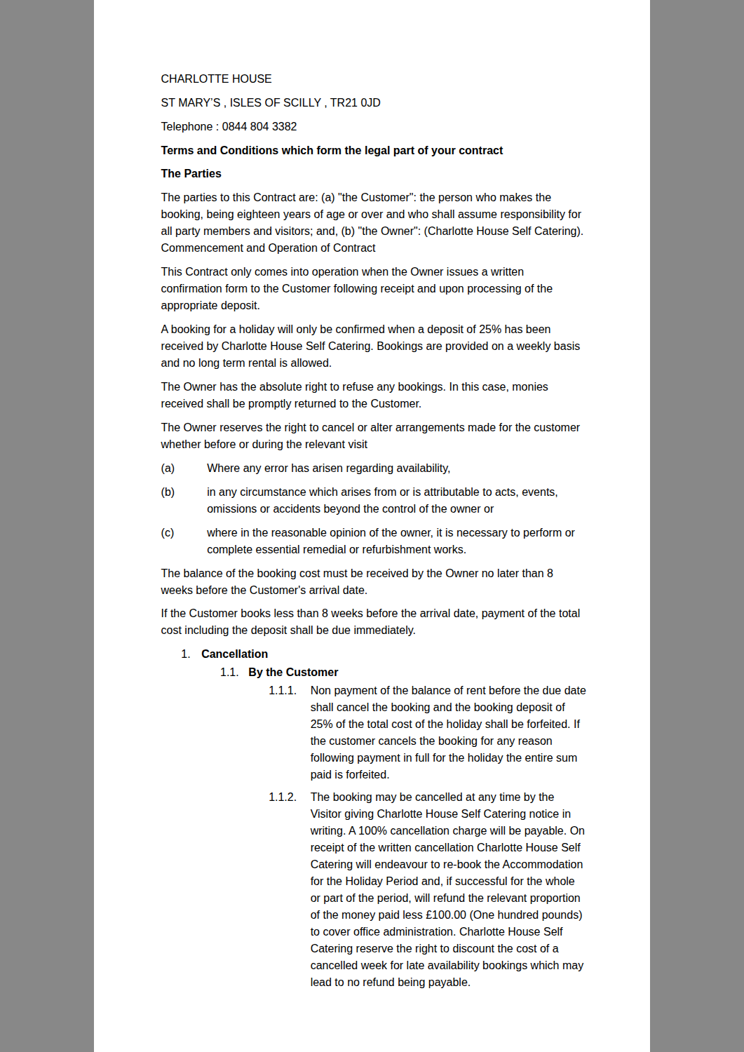CHARLOTTE HOUSE
ST MARY’S , ISLES OF SCILLY , TR21 0JD
Telephone : 0844 804 3382
Terms and Conditions which form the legal part of your contract
The Parties
The parties to this Contract are: (a) "the Customer": the person who makes the booking, being eighteen years of age or over and who shall assume responsibility for all party members and visitors; and, (b) "the Owner": (Charlotte House Self Catering). Commencement and Operation of Contract
This Contract only comes into operation when the Owner issues a written confirmation form to the Customer following receipt and upon processing of the appropriate deposit.
A booking for a holiday will only be confirmed when a deposit of 25% has been received by Charlotte House Self Catering. Bookings are provided on a weekly basis and no long term rental is allowed.
The Owner has the absolute right to refuse any bookings. In this case, monies received shall be promptly returned to the Customer.
The Owner reserves the right to cancel or alter arrangements made for the customer whether before or during the relevant visit
(a) Where any error has arisen regarding availability,
(b) in any circumstance which arises from or is attributable to acts, events, omissions or accidents beyond the control of the owner or
(c) where in the reasonable opinion of the owner, it is necessary to perform or complete essential remedial or refurbishment works.
The balance of the booking cost must be received by the Owner no later than 8 weeks before the Customer's arrival date.
If the Customer books less than 8 weeks before the arrival date, payment of the total cost including the deposit shall be due immediately.
1. Cancellation
1.1. By the Customer
1.1.1. Non payment of the balance of rent before the due date shall cancel the booking and the booking deposit of 25% of the total cost of the holiday shall be forfeited. If the customer cancels the booking for any reason following payment in full for the holiday the entire sum paid is forfeited.
1.1.2. The booking may be cancelled at any time by the Visitor giving Charlotte House Self Catering notice in writing. A 100% cancellation charge will be payable. On receipt of the written cancellation Charlotte House Self Catering will endeavour to re-book the Accommodation for the Holiday Period and, if successful for the whole or part of the period, will refund the relevant proportion of the money paid less £100.00 (One hundred pounds) to cover office administration. Charlotte House Self Catering reserve the right to discount the cost of a cancelled week for late availability bookings which may lead to no refund being payable.